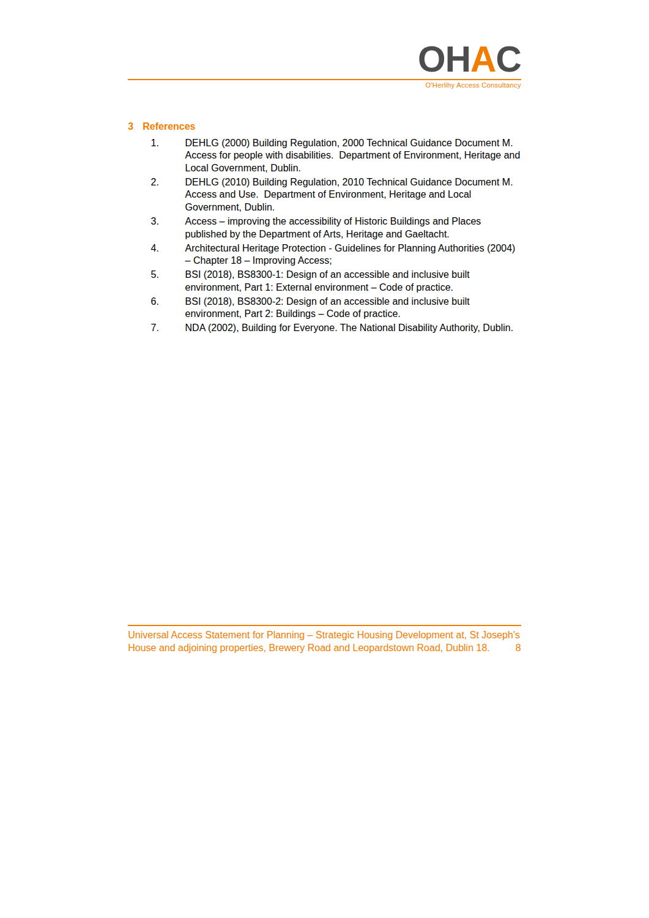OHAC
O'Herlihy Access Consultancy
3 References
1. DEHLG (2000) Building Regulation, 2000 Technical Guidance Document M. Access for people with disabilities. Department of Environment, Heritage and Local Government, Dublin.
2. DEHLG (2010) Building Regulation, 2010 Technical Guidance Document M. Access and Use. Department of Environment, Heritage and Local Government, Dublin.
3. Access – improving the accessibility of Historic Buildings and Places published by the Department of Arts, Heritage and Gaeltacht.
4. Architectural Heritage Protection - Guidelines for Planning Authorities (2004) – Chapter 18 – Improving Access;
5. BSI (2018), BS8300-1: Design of an accessible and inclusive built environment, Part 1: External environment – Code of practice.
6. BSI (2018), BS8300-2: Design of an accessible and inclusive built environment, Part 2: Buildings – Code of practice.
7. NDA (2002), Building for Everyone. The National Disability Authority, Dublin.
Universal Access Statement for Planning – Strategic Housing Development at, St Joseph's House and adjoining properties, Brewery Road and Leopardstown Road, Dublin 18.8